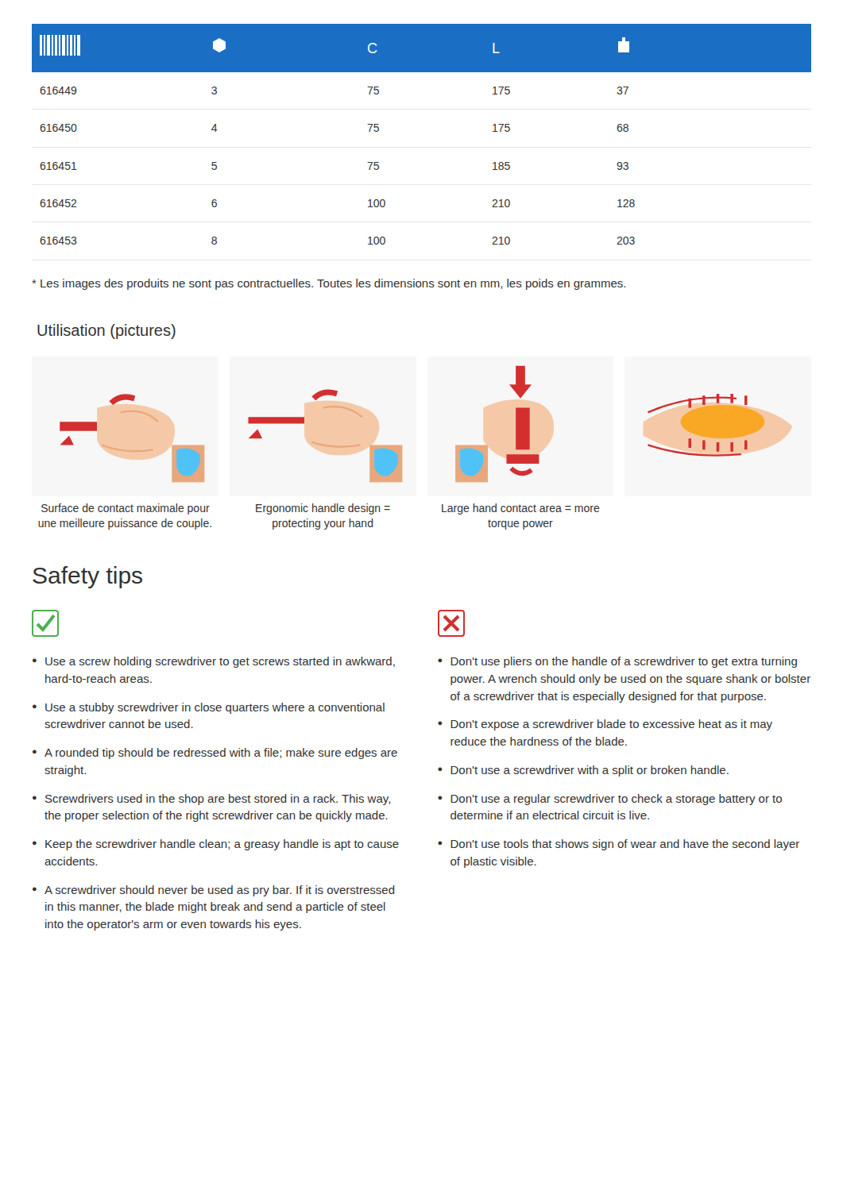| | | C | L | |
| --- | --- | --- | --- | --- |
| 616449 | 3 | 75 | 175 | 37 |
| 616450 | 4 | 75 | 175 | 68 |
| 616451 | 5 | 75 | 185 | 93 |
| 616452 | 6 | 100 | 210 | 128 |
| 616453 | 8 | 100 | 210 | 203 |
* Les images des produits ne sont pas contractuelles. Toutes les dimensions sont en mm, les poids en grammes.
Utilisation (pictures)
Surface de contact maximale pour une meilleure puissance de couple.
Ergonomic handle design = protecting your hand
Large hand contact area = more torque power
Safety tips
Use a screw holding screwdriver to get screws started in awkward, hard-to-reach areas.
Use a stubby screwdriver in close quarters where a conventional screwdriver cannot be used.
A rounded tip should be redressed with a file; make sure edges are straight.
Screwdrivers used in the shop are best stored in a rack. This way, the proper selection of the right screwdriver can be quickly made.
Keep the screwdriver handle clean; a greasy handle is apt to cause accidents.
A screwdriver should never be used as pry bar. If it is overstressed in this manner, the blade might break and send a particle of steel into the operator's arm or even towards his eyes.
Don't use pliers on the handle of a screwdriver to get extra turning power. A wrench should only be used on the square shank or bolster of a screwdriver that is especially designed for that purpose.
Don't expose a screwdriver blade to excessive heat as it may reduce the hardness of the blade.
Don't use a screwdriver with a split or broken handle.
Don't use a regular screwdriver to check a storage battery or to determine if an electrical circuit is live.
Don't use tools that shows sign of wear and have the second layer of plastic visible.